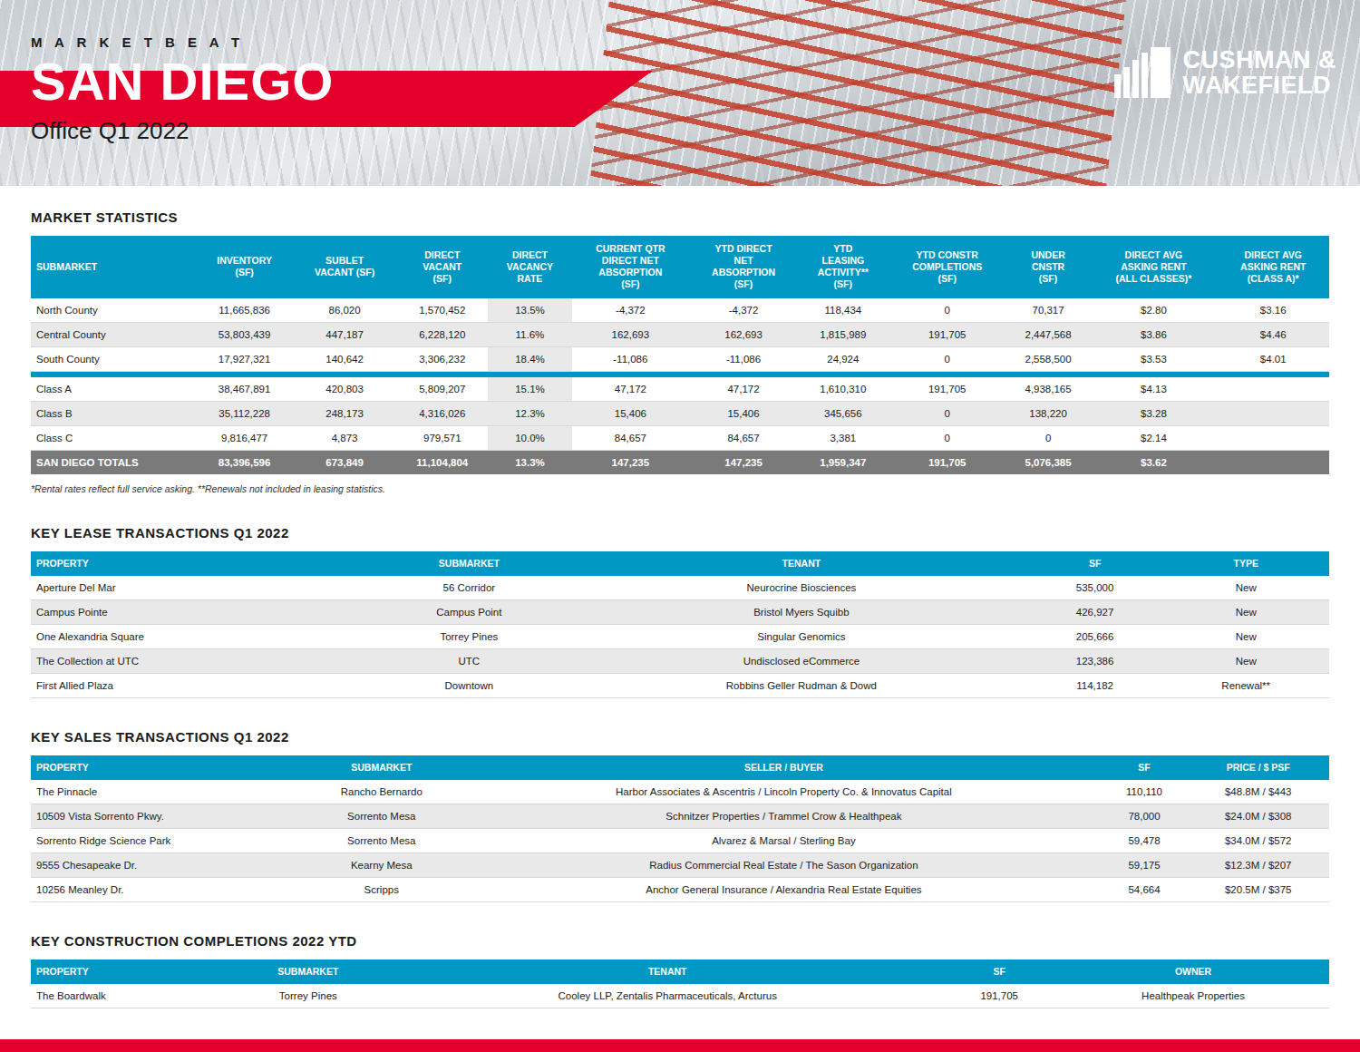M A R K E T B E A T
SAN DIEGO
Office Q1 2022
CUSHMAN &
WAKEFIELD
MARKET STATISTICS
| SUBMARKET | INVENTORY (SF) | SUBLET VACANT (SF) | DIRECT VACANT (SF) | DIRECT VACANCY RATE | CURRENT QTR DIRECT NET ABSORPTION (SF) | YTD DIRECT NET ABSORPTION (SF) | YTD LEASING ACTIVITY** (SF) | YTD CONSTR COMPLETIONS (SF) | UNDER CNSTR (SF) | DIRECT AVG ASKING RENT (ALL CLASSES)* | DIRECT AVG ASKING RENT (CLASS A)* |
| --- | --- | --- | --- | --- | --- | --- | --- | --- | --- | --- | --- |
| North County | 11,665,836 | 86,020 | 1,570,452 | 13.5% | -4,372 | -4,372 | 118,434 | 0 | 70,317 | $2.80 | $3.16 |
| Central County | 53,803,439 | 447,187 | 6,228,120 | 11.6% | 162,693 | 162,693 | 1,815,989 | 191,705 | 2,447,568 | $3.86 | $4.46 |
| South County | 17,927,321 | 140,642 | 3,306,232 | 18.4% | -11,086 | -11,086 | 24,924 | 0 | 2,558,500 | $3.53 | $4.01 |
| Class A | 38,467,891 | 420,803 | 5,809,207 | 15.1% | 47,172 | 47,172 | 1,610,310 | 191,705 | 4,938,165 | $4.13 | |
| Class B | 35,112,228 | 248,173 | 4,316,026 | 12.3% | 15,406 | 15,406 | 345,656 | 0 | 138,220 | $3.28 | |
| Class C | 9,816,477 | 4,873 | 979,571 | 10.0% | 84,657 | 84,657 | 3,381 | 0 | 0 | $2.14 | |
| SAN DIEGO TOTALS | 83,396,596 | 673,849 | 11,104,804 | 13.3% | 147,235 | 147,235 | 1,959,347 | 191,705 | 5,076,385 | $3.62 | |
*Rental rates reflect full service asking. **Renewals not included in leasing statistics.
KEY LEASE TRANSACTIONS Q1 2022
| PROPERTY | SUBMARKET | TENANT | SF | TYPE |
| --- | --- | --- | --- | --- |
| Aperture Del Mar | 56 Corridor | Neurocrine Biosciences | 535,000 | New |
| Campus Pointe | Campus Point | Bristol Myers Squibb | 426,927 | New |
| One Alexandria Square | Torrey Pines | Singular Genomics | 205,666 | New |
| The Collection at UTC | UTC | Undisclosed eCommerce | 123,386 | New |
| First Allied Plaza | Downtown | Robbins Geller Rudman & Dowd | 114,182 | Renewal** |
KEY SALES TRANSACTIONS Q1 2022
| PROPERTY | SUBMARKET | SELLER / BUYER | SF | PRICE / $ PSF |
| --- | --- | --- | --- | --- |
| The Pinnacle | Rancho Bernardo | Harbor Associates & Ascentris / Lincoln Property Co. & Innovatus Capital | 110,110 | $48.8M / $443 |
| 10509 Vista Sorrento Pkwy. | Sorrento Mesa | Schnitzer Properties / Trammel Crow & Healthpeak | 78,000 | $24.0M / $308 |
| Sorrento Ridge Science Park | Sorrento Mesa | Alvarez & Marsal / Sterling Bay | 59,478 | $34.0M / $572 |
| 9555 Chesapeake Dr. | Kearny Mesa | Radius Commercial Real Estate / The Sason Organization | 59,175 | $12.3M / $207 |
| 10256 Meanley Dr. | Scripps | Anchor General Insurance / Alexandria Real Estate Equities | 54,664 | $20.5M / $375 |
KEY CONSTRUCTION COMPLETIONS 2022 YTD
| PROPERTY | SUBMARKET | TENANT | SF | OWNER |
| --- | --- | --- | --- | --- |
| The Boardwalk | Torrey Pines | Cooley LLP, Zentalis Pharmaceuticals, Arcturus | 191,705 | Healthpeak Properties |